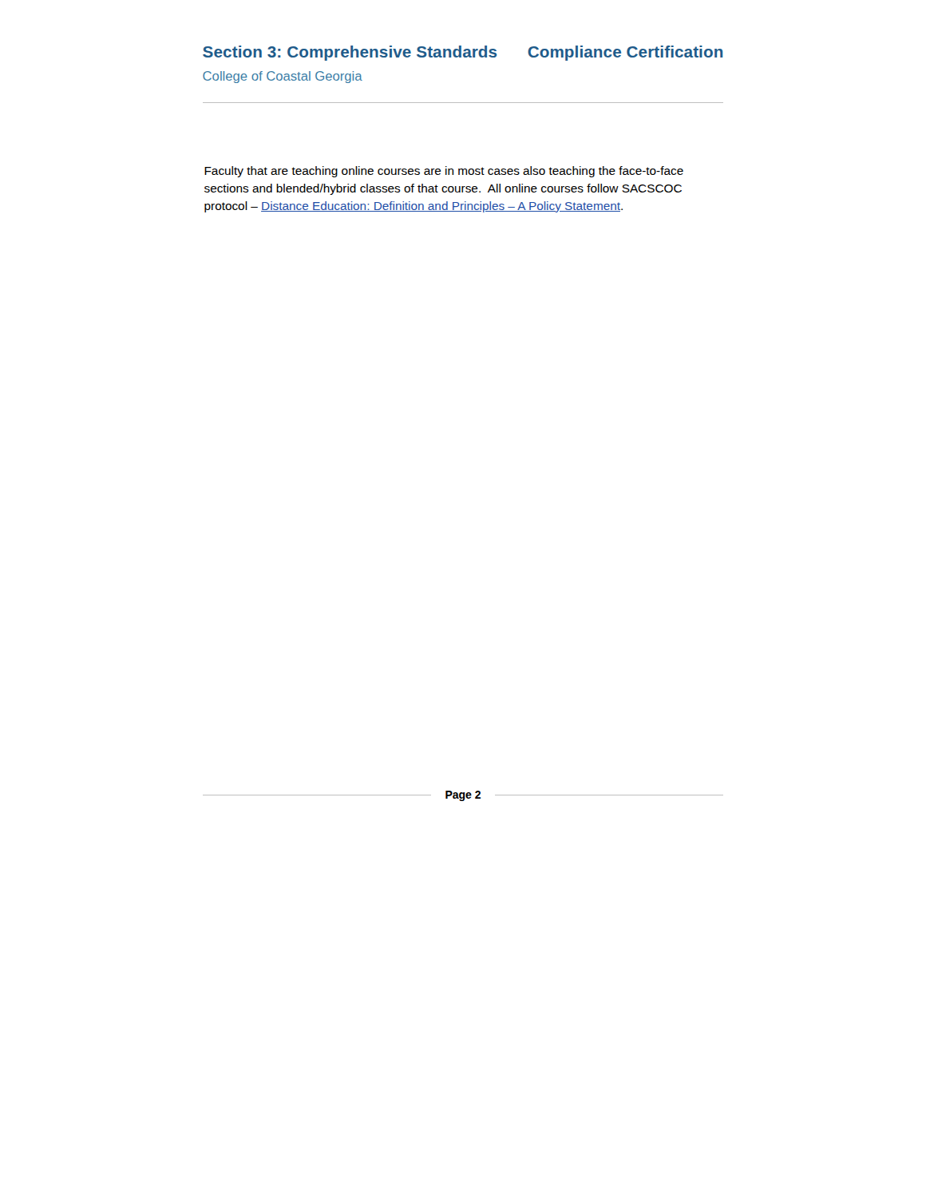Section 3: Comprehensive Standards Compliance Certification
College of Coastal Georgia
Faculty that are teaching online courses are in most cases also teaching the face-to-face sections and blended/hybrid classes of that course. All online courses follow SACSCOC protocol – Distance Education: Definition and Principles – A Policy Statement.
Page 2